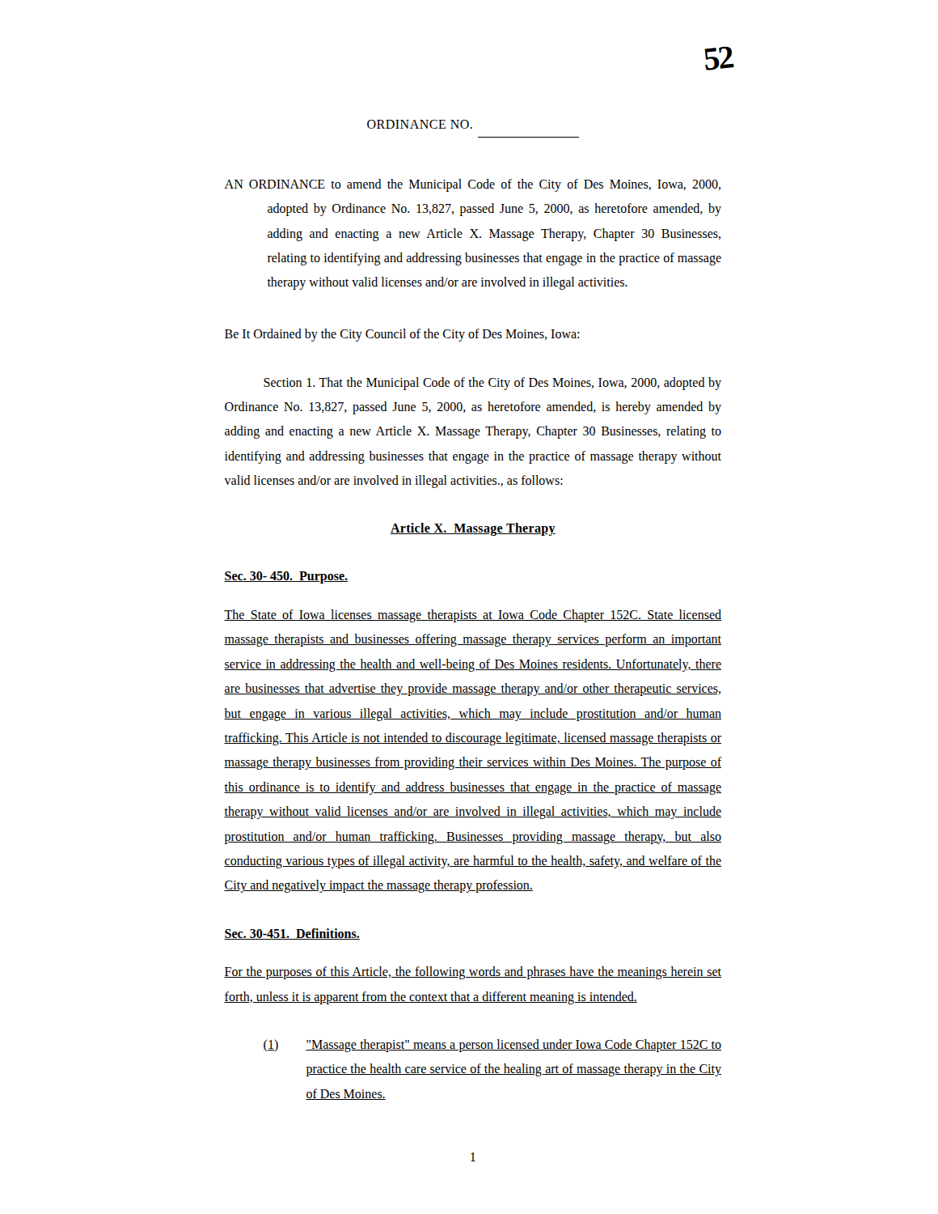52
ORDINANCE NO.
AN ORDINANCE to amend the Municipal Code of the City of Des Moines, Iowa, 2000, adopted by Ordinance No. 13,827, passed June 5, 2000, as heretofore amended, by adding and enacting a new Article X. Massage Therapy, Chapter 30 Businesses, relating to identifying and addressing businesses that engage in the practice of massage therapy without valid licenses and/or are involved in illegal activities.
Be It Ordained by the City Council of the City of Des Moines, Iowa:
Section 1. That the Municipal Code of the City of Des Moines, Iowa, 2000, adopted by Ordinance No. 13,827, passed June 5, 2000, as heretofore amended, is hereby amended by adding and enacting a new Article X. Massage Therapy, Chapter 30 Businesses, relating to identifying and addressing businesses that engage in the practice of massage therapy without valid licenses and/or are involved in illegal activities., as follows:
Article X. Massage Therapy
Sec. 30- 450. Purpose.
The State of Iowa licenses massage therapists at Iowa Code Chapter 152C. State licensed massage therapists and businesses offering massage therapy services perform an important service in addressing the health and well-being of Des Moines residents. Unfortunately, there are businesses that advertise they provide massage therapy and/or other therapeutic services, but engage in various illegal activities, which may include prostitution and/or human trafficking. This Article is not intended to discourage legitimate, licensed massage therapists or massage therapy businesses from providing their services within Des Moines. The purpose of this ordinance is to identify and address businesses that engage in the practice of massage therapy without valid licenses and/or are involved in illegal activities, which may include prostitution and/or human trafficking. Businesses providing massage therapy, but also conducting various types of illegal activity, are harmful to the health, safety, and welfare of the City and negatively impact the massage therapy profession.
Sec. 30-451. Definitions.
For the purposes of this Article, the following words and phrases have the meanings herein set forth, unless it is apparent from the context that a different meaning is intended.
(1)"Massage therapist" means a person licensed under Iowa Code Chapter 152C to practice the health care service of the healing art of massage therapy in the City of Des Moines.
1